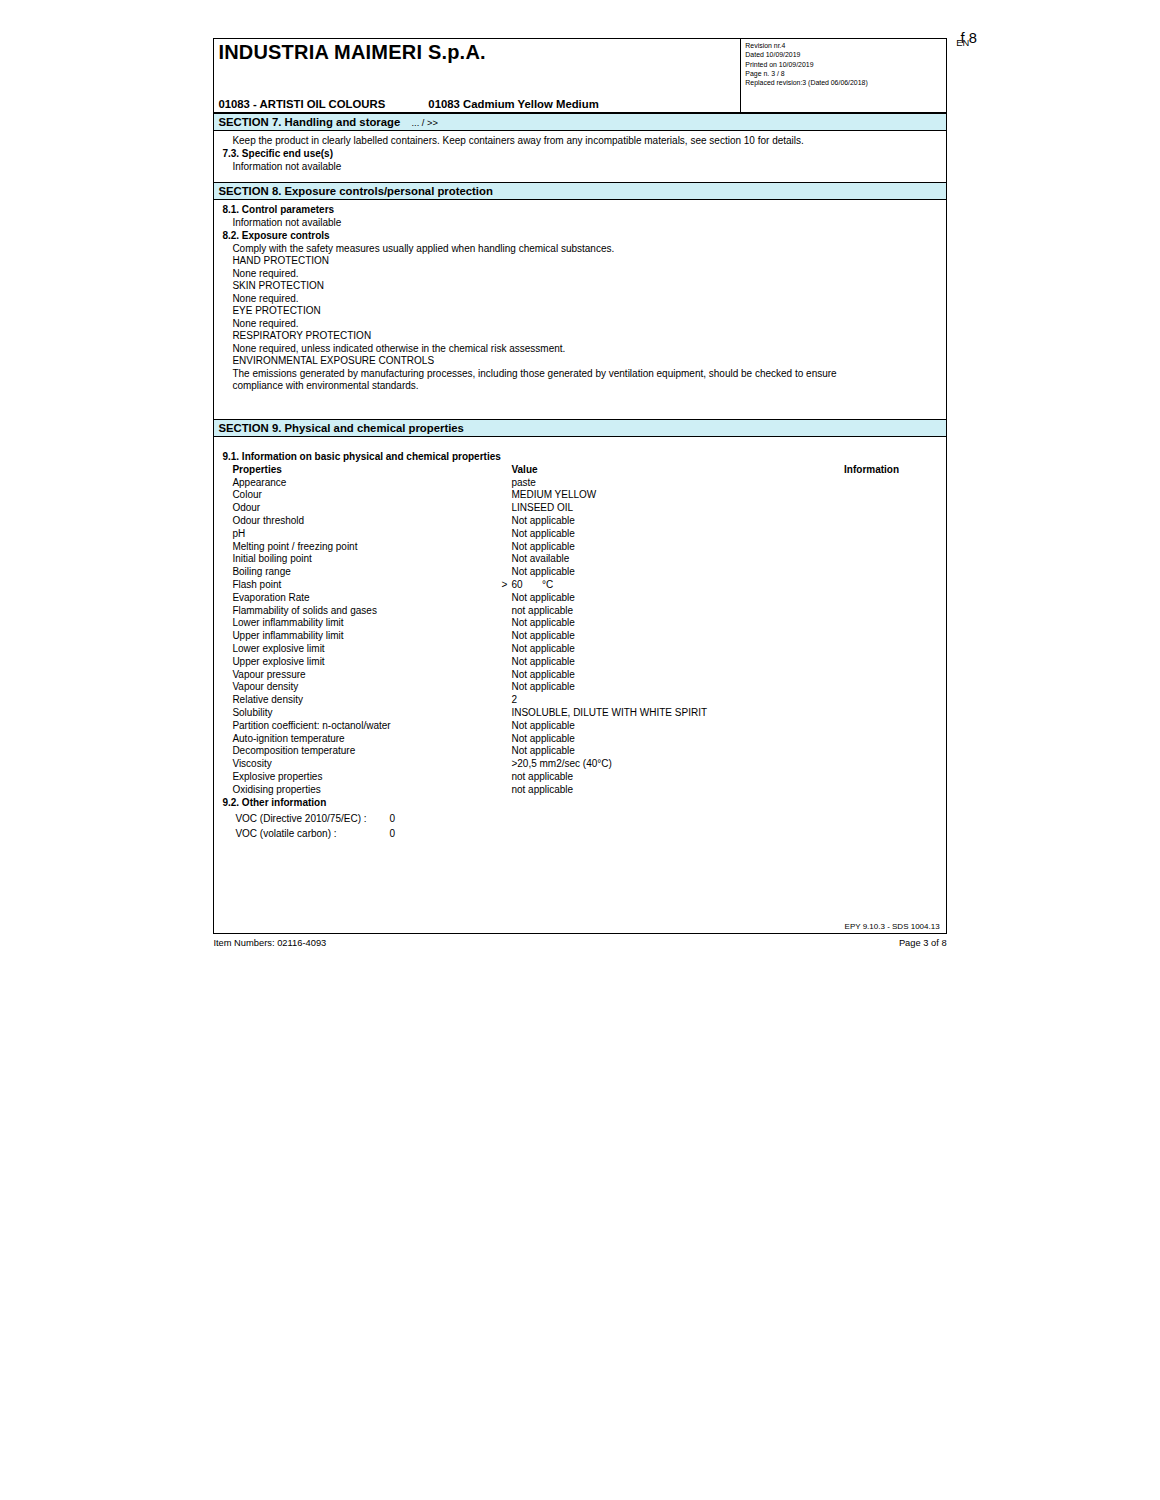EN
f 8
INDUSTRIA MAIMERI S.p.A.
Revision nr.4
Dated 10/09/2019
Printed on 10/09/2019
Page n. 3 / 8
Replaced revision:3 (Dated 06/06/2018)
01083 - ARTISTI OIL COLOURS 01083 Cadmium Yellow Medium
SECTION 7. Handling and storage ... / >>
Keep the product in clearly labelled containers. Keep containers away from any incompatible materials, see section 10 for details.
7.3. Specific end use(s)
Information not available
SECTION 8. Exposure controls/personal protection
8.1. Control parameters
Information not available
8.2. Exposure controls
Comply with the safety measures usually applied when handling chemical substances.
HAND PROTECTION
None required.
SKIN PROTECTION
None required.
EYE PROTECTION
None required.
RESPIRATORY PROTECTION
None required, unless indicated otherwise in the chemical risk assessment.
ENVIRONMENTAL EXPOSURE CONTROLS
The emissions generated by manufacturing processes, including those generated by ventilation equipment, should be checked to ensure
compliance with environmental standards.
SECTION 9. Physical and chemical properties
9.1. Information on basic physical and chemical properties
| Properties | | Value | Information |
| --- | --- | --- | --- |
| Appearance | | paste | |
| Colour | | MEDIUM YELLOW | |
| Odour | | LINSEED OIL | |
| Odour threshold | | Not applicable | |
| pH | | Not applicable | |
| Melting point / freezing point | | Not applicable | |
| Initial boiling point | | Not available | |
| Boiling range | | Not applicable | |
| Flash point | > | 60 °C | |
| Evaporation Rate | | Not applicable | |
| Flammability of solids and gases | | not applicable | |
| Lower inflammability limit | | Not applicable | |
| Upper inflammability limit | | Not applicable | |
| Lower explosive limit | | Not applicable | |
| Upper explosive limit | | Not applicable | |
| Vapour pressure | | Not applicable | |
| Vapour density | | Not applicable | |
| Relative density | | 2 | |
| Solubility | | INSOLUBLE, DILUTE WITH WHITE SPIRIT | |
| Partition coefficient: n-octanol/water | | Not applicable | |
| Auto-ignition temperature | | Not applicable | |
| Decomposition temperature | | Not applicable | |
| Viscosity | | >20,5 mm2/sec (40°C) | |
| Explosive properties | | not applicable | |
| Oxidising properties | | not applicable | |
9.2. Other information
| VOC (Directive 2010/75/EC) : | 0 |
| VOC (volatile carbon) : | 0 |
EPY 9.10.3 - SDS 1004.13
Item Numbers: 02116-4093
Page 3 of 8